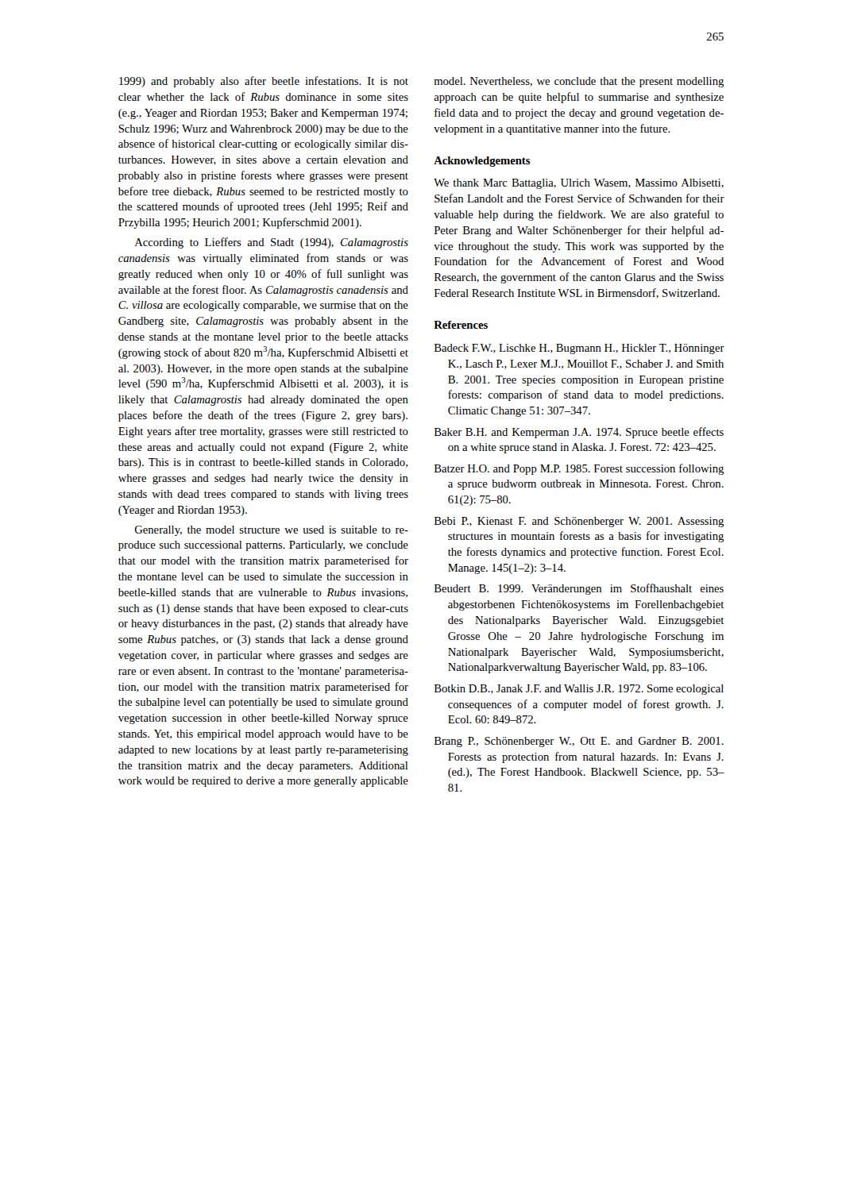265
1999) and probably also after beetle infestations. It is not clear whether the lack of Rubus dominance in some sites (e.g., Yeager and Riordan 1953; Baker and Kemperman 1974; Schulz 1996; Wurz and Wahrenbrock 2000) may be due to the absence of historical clear-cutting or ecologically similar disturbances. However, in sites above a certain elevation and probably also in pristine forests where grasses were present before tree dieback, Rubus seemed to be restricted mostly to the scattered mounds of uprooted trees (Jehl 1995; Reif and Przybilla 1995; Heurich 2001; Kupferschmid 2001).
According to Lieffers and Stadt (1994), Calamagrostis canadensis was virtually eliminated from stands or was greatly reduced when only 10 or 40% of full sunlight was available at the forest floor. As Calamagrostis canadensis and C. villosa are ecologically comparable, we surmise that on the Gandberg site, Calamagrostis was probably absent in the dense stands at the montane level prior to the beetle attacks (growing stock of about 820 m3/ha, Kupferschmid Albisetti et al. 2003). However, in the more open stands at the subalpine level (590 m3/ha, Kupferschmid Albisetti et al. 2003), it is likely that Calamagrostis had already dominated the open places before the death of the trees (Figure 2, grey bars). Eight years after tree mortality, grasses were still restricted to these areas and actually could not expand (Figure 2, white bars). This is in contrast to beetle-killed stands in Colorado, where grasses and sedges had nearly twice the density in stands with dead trees compared to stands with living trees (Yeager and Riordan 1953).
Generally, the model structure we used is suitable to reproduce such successional patterns. Particularly, we conclude that our model with the transition matrix parameterised for the montane level can be used to simulate the succession in beetle-killed stands that are vulnerable to Rubus invasions, such as (1) dense stands that have been exposed to clear-cuts or heavy disturbances in the past, (2) stands that already have some Rubus patches, or (3) stands that lack a dense ground vegetation cover, in particular where grasses and sedges are rare or even absent. In contrast to the 'montane' parameterisation, our model with the transition matrix parameterised for the subalpine level can potentially be used to simulate ground vegetation succession in other beetle-killed Norway spruce stands. Yet, this empirical model approach would have to be adapted to new locations by at least partly re-parameterising the transition matrix and the decay parameters. Additional work would be required to derive a more generally applicable model. Nevertheless, we conclude that the present modelling approach can be quite helpful to summarise and synthesize field data and to project the decay and ground vegetation development in a quantitative manner into the future.
Acknowledgements
We thank Marc Battaglia, Ulrich Wasem, Massimo Albisetti, Stefan Landolt and the Forest Service of Schwanden for their valuable help during the fieldwork. We are also grateful to Peter Brang and Walter Schönenberger for their helpful advice throughout the study. This work was supported by the Foundation for the Advancement of Forest and Wood Research, the government of the canton Glarus and the Swiss Federal Research Institute WSL in Birmensdorf, Switzerland.
References
Badeck F.W., Lischke H., Bugmann H., Hickler T., Hönninger K., Lasch P., Lexer M.J., Mouillot F., Schaber J. and Smith B. 2001. Tree species composition in European pristine forests: comparison of stand data to model predictions. Climatic Change 51: 307–347.
Baker B.H. and Kemperman J.A. 1974. Spruce beetle effects on a white spruce stand in Alaska. J. Forest. 72: 423–425.
Batzer H.O. and Popp M.P. 1985. Forest succession following a spruce budworm outbreak in Minnesota. Forest. Chron. 61(2): 75–80.
Bebi P., Kienast F. and Schönenberger W. 2001. Assessing structures in mountain forests as a basis for investigating the forests dynamics and protective function. Forest Ecol. Manage. 145(1–2): 3–14.
Beudert B. 1999. Veränderungen im Stoffhaushalt eines abgestorbenen Fichtenökosystems im Forellenbachgebiet des Nationalparks Bayerischer Wald. Einzugsgebiet Grosse Ohe – 20 Jahre hydrologische Forschung im Nationalpark Bayerischer Wald, Symposiumsbericht, Nationalparkverwaltung Bayerischer Wald, pp. 83–106.
Botkin D.B., Janak J.F. and Wallis J.R. 1972. Some ecological consequences of a computer model of forest growth. J. Ecol. 60: 849–872.
Brang P., Schönenberger W., Ott E. and Gardner B. 2001. Forests as protection from natural hazards. In: Evans J. (ed.), The Forest Handbook. Blackwell Science, pp. 53–81.